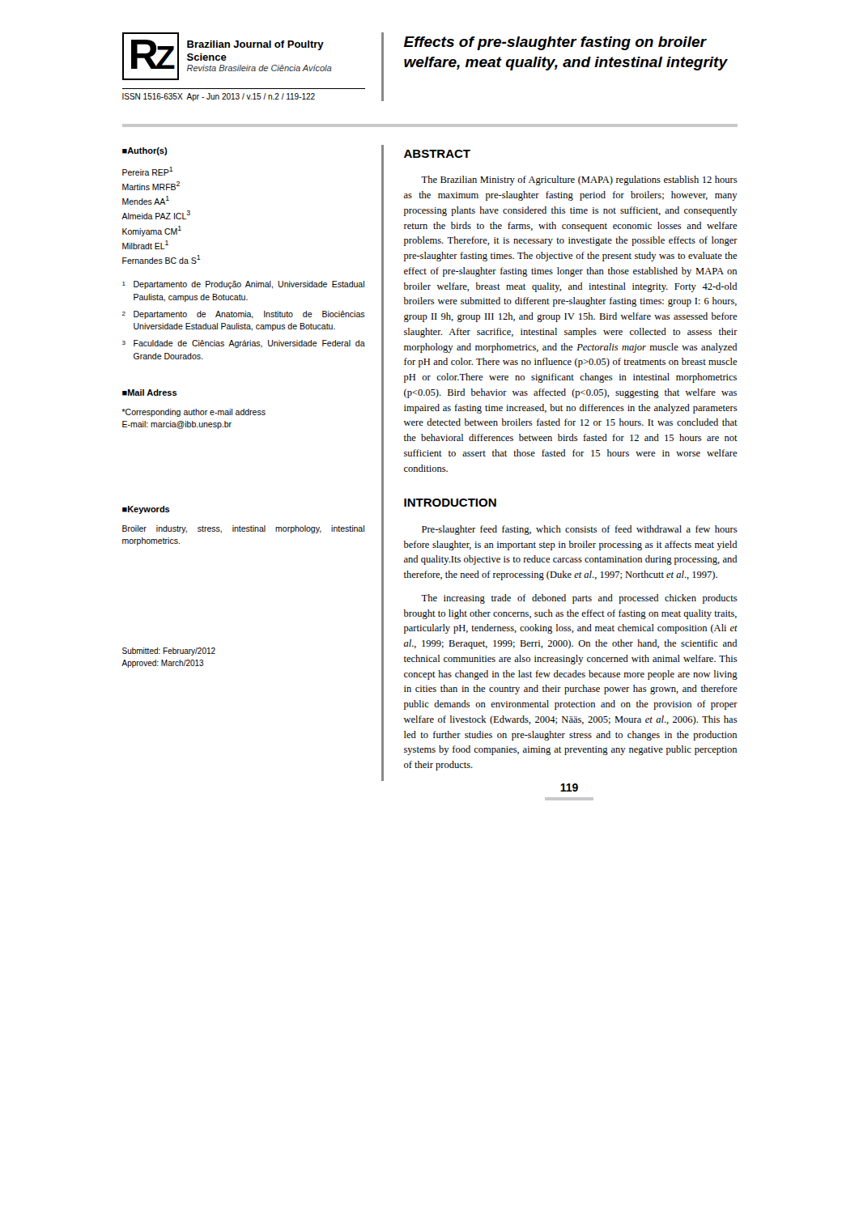RZ
Brazilian Journal of Poultry Science
Revista Brasileira de Ciência Avícola
ISSN 1516-635X Apr - Jun 2013 / v.15 / n.2 / 119-122
Effects of pre-slaughter fasting on broiler welfare, meat quality, and intestinal integrity
Author(s)
Pereira REP1
Martins MRFB2
Mendes AA1
Almeida PAZ ICL3
Komiyama CM1
Milbradt EL1
Fernandes BC da S1
1 Departamento de Produção Animal, Universidade Estadual Paulista, campus de Botucatu.
2 Departamento de Anatomia, Instituto de Biociências Universidade Estadual Paulista, campus de Botucatu.
3 Faculdade de Ciências Agrárias, Universidade Federal da Grande Dourados.
Mail Adress
*Corresponding author e-mail address
E-mail: marcia@ibb.unesp.br
Keywords
Broiler industry, stress, intestinal morphology, intestinal morphometrics.
Submitted: February/2012
Approved: March/2013
ABSTRACT
The Brazilian Ministry of Agriculture (MAPA) regulations establish 12 hours as the maximum pre-slaughter fasting period for broilers; however, many processing plants have considered this time is not sufficient, and consequently return the birds to the farms, with consequent economic losses and welfare problems. Therefore, it is necessary to investigate the possible effects of longer pre-slaughter fasting times. The objective of the present study was to evaluate the effect of pre-slaughter fasting times longer than those established by MAPA on broiler welfare, breast meat quality, and intestinal integrity. Forty 42-d-old broilers were submitted to different pre-slaughter fasting times: group I: 6 hours, group II 9h, group III 12h, and group IV 15h. Bird welfare was assessed before slaughter. After sacrifice, intestinal samples were collected to assess their morphology and morphometrics, and the Pectoralis major muscle was analyzed for pH and color. There was no influence (p>0.05) of treatments on breast muscle pH or color.There were no significant changes in intestinal morphometrics (p<0.05). Bird behavior was affected (p<0.05), suggesting that welfare was impaired as fasting time increased, but no differences in the analyzed parameters were detected between broilers fasted for 12 or 15 hours. It was concluded that the behavioral differences between birds fasted for 12 and 15 hours are not sufficient to assert that those fasted for 15 hours were in worse welfare conditions.
INTRODUCTION
Pre-slaughter feed fasting, which consists of feed withdrawal a few hours before slaughter, is an important step in broiler processing as it affects meat yield and quality.Its objective is to reduce carcass contamination during processing, and therefore, the need of reprocessing (Duke et al., 1997; Northcutt et al., 1997).
The increasing trade of deboned parts and processed chicken products brought to light other concerns, such as the effect of fasting on meat quality traits, particularly pH, tenderness, cooking loss, and meat chemical composition (Ali et al., 1999; Beraquet, 1999; Berri, 2000). On the other hand, the scientific and technical communities are also increasingly concerned with animal welfare. This concept has changed in the last few decades because more people are now living in cities than in the country and their purchase power has grown, and therefore public demands on environmental protection and on the provision of proper welfare of livestock (Edwards, 2004; Nääs, 2005; Moura et al., 2006). This has led to further studies on pre-slaughter stress and to changes in the production systems by food companies, aiming at preventing any negative public perception of their products.
119